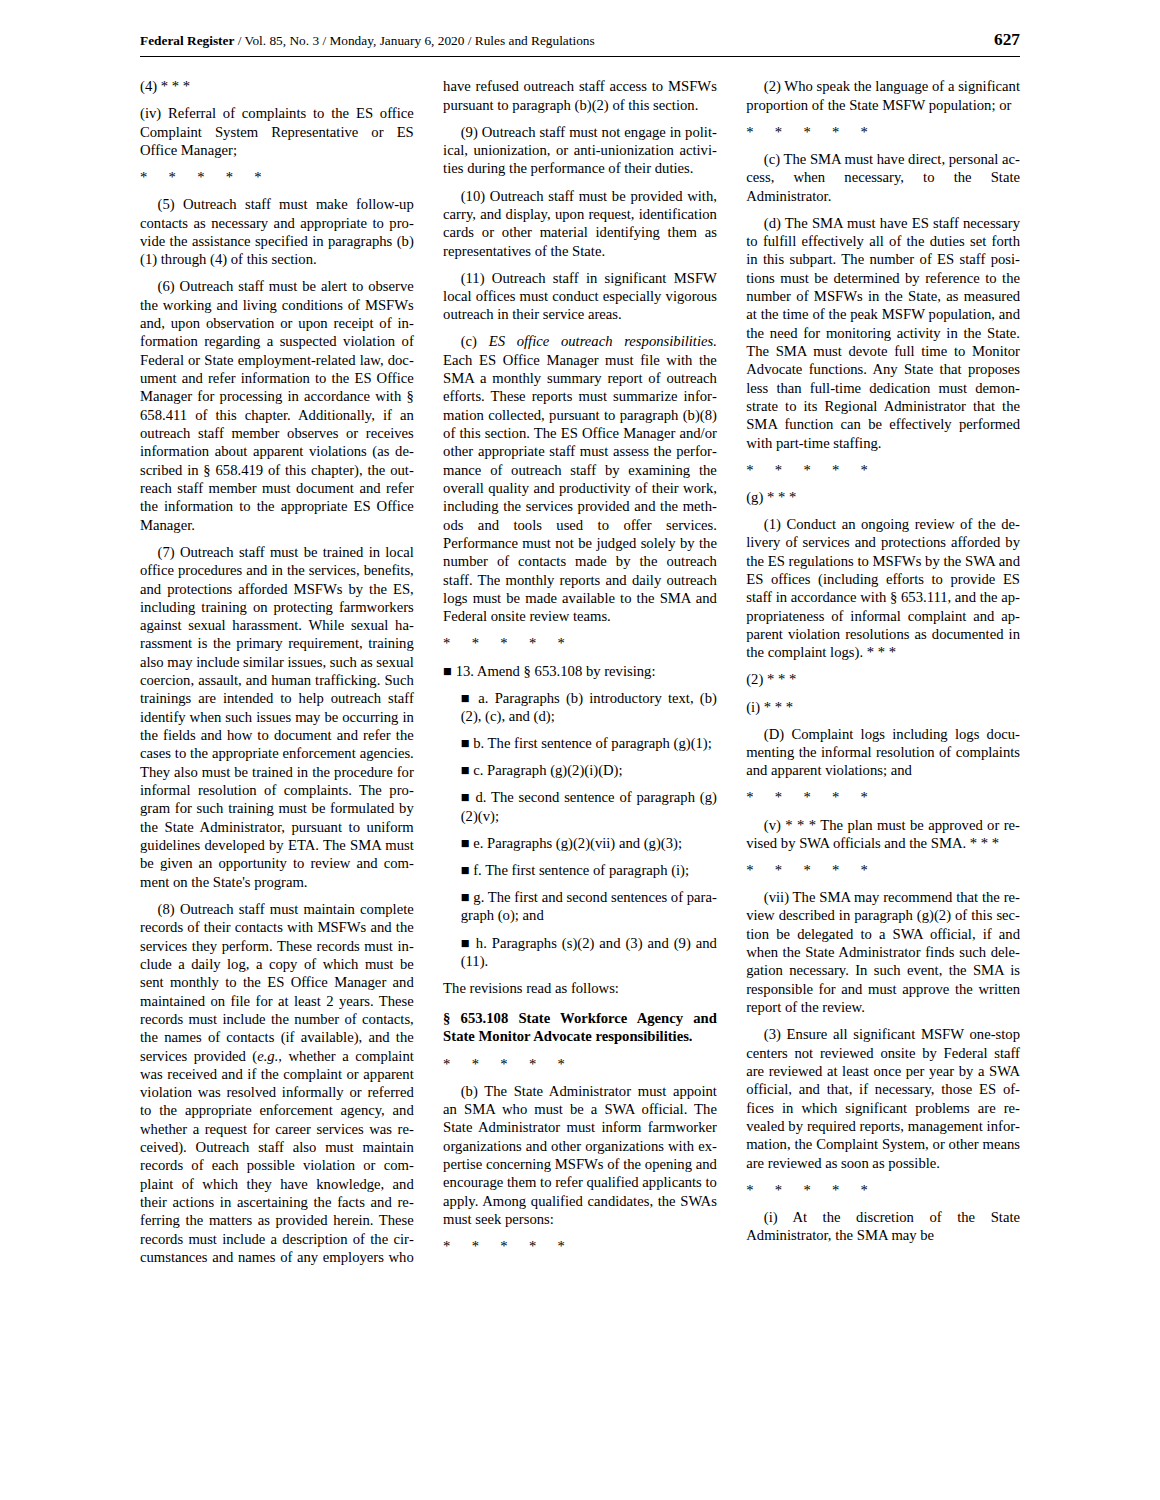Federal Register / Vol. 85, No. 3 / Monday, January 6, 2020 / Rules and Regulations
627
(4) * * *
(iv) Referral of complaints to the ES office Complaint System Representative or ES Office Manager;
* * * * *
(5) Outreach staff must make follow-up contacts as necessary and appropriate to provide the assistance specified in paragraphs (b)(1) through (4) of this section.
(6) Outreach staff must be alert to observe the working and living conditions of MSFWs and, upon observation or upon receipt of information regarding a suspected violation of Federal or State employment-related law, document and refer information to the ES Office Manager for processing in accordance with § 658.411 of this chapter. Additionally, if an outreach staff member observes or receives information about apparent violations (as described in § 658.419 of this chapter), the outreach staff member must document and refer the information to the appropriate ES Office Manager.
(7) Outreach staff must be trained in local office procedures and in the services, benefits, and protections afforded MSFWs by the ES, including training on protecting farmworkers against sexual harassment. While sexual harassment is the primary requirement, training also may include similar issues, such as sexual coercion, assault, and human trafficking. Such trainings are intended to help outreach staff identify when such issues may be occurring in the fields and how to document and refer the cases to the appropriate enforcement agencies. They also must be trained in the procedure for informal resolution of complaints. The program for such training must be formulated by the State Administrator, pursuant to uniform guidelines developed by ETA. The SMA must be given an opportunity to review and comment on the State's program.
(8) Outreach staff must maintain complete records of their contacts with MSFWs and the services they perform. These records must include a daily log, a copy of which must be sent monthly to the ES Office Manager and maintained on file for at least 2 years. These records must include the number of contacts, the names of contacts (if available), and the services provided (e.g., whether a complaint was received and if the complaint or apparent violation was resolved informally or referred to the appropriate enforcement agency, and whether a request for career services was received). Outreach staff also must maintain records of each possible violation or complaint of which they have knowledge, and their actions in ascertaining the facts and referring the matters as provided herein. These records must include a description of the circumstances and names of any employers who have refused outreach staff access to MSFWs pursuant to paragraph (b)(2) of this section.
(9) Outreach staff must not engage in political, unionization, or anti-unionization activities during the performance of their duties.
(10) Outreach staff must be provided with, carry, and display, upon request, identification cards or other material identifying them as representatives of the State.
(11) Outreach staff in significant MSFW local offices must conduct especially vigorous outreach in their service areas.
(c) ES office outreach responsibilities. Each ES Office Manager must file with the SMA a monthly summary report of outreach efforts. These reports must summarize information collected, pursuant to paragraph (b)(8) of this section. The ES Office Manager and/or other appropriate staff must assess the performance of outreach staff by examining the overall quality and productivity of their work, including the services provided and the methods and tools used to offer services. Performance must not be judged solely by the number of contacts made by the outreach staff. The monthly reports and daily outreach logs must be made available to the SMA and Federal onsite review teams.
* * * * *
■ 13. Amend § 653.108 by revising:
■ a. Paragraphs (b) introductory text, (b)(2), (c), and (d);
■ b. The first sentence of paragraph (g)(1);
■ c. Paragraph (g)(2)(i)(D);
■ d. The second sentence of paragraph (g)(2)(v);
■ e. Paragraphs (g)(2)(vii) and (g)(3);
■ f. The first sentence of paragraph (i);
■ g. The first and second sentences of paragraph (o); and
■ h. Paragraphs (s)(2) and (3) and (9) and (11).
The revisions read as follows:
§ 653.108 State Workforce Agency and State Monitor Advocate responsibilities.
* * * * *
(b) The State Administrator must appoint an SMA who must be a SWA official. The State Administrator must inform farmworker organizations and other organizations with expertise concerning MSFWs of the opening and encourage them to refer qualified applicants to apply. Among qualified candidates, the SWAs must seek persons:
* * * * *
(2) Who speak the language of a significant proportion of the State MSFW population; or
* * * * *
(c) The SMA must have direct, personal access, when necessary, to the State Administrator.
(d) The SMA must have ES staff necessary to fulfill effectively all of the duties set forth in this subpart. The number of ES staff positions must be determined by reference to the number of MSFWs in the State, as measured at the time of the peak MSFW population, and the need for monitoring activity in the State. The SMA must devote full time to Monitor Advocate functions. Any State that proposes less than full-time dedication must demonstrate to its Regional Administrator that the SMA function can be effectively performed with part-time staffing.
* * * * *
(g) * * *
(1) Conduct an ongoing review of the delivery of services and protections afforded by the ES regulations to MSFWs by the SWA and ES offices (including efforts to provide ES staff in accordance with § 653.111, and the appropriateness of informal complaint and apparent violation resolutions as documented in the complaint logs). * * *
(2) * * *
(i) * * *
(D) Complaint logs including logs documenting the informal resolution of complaints and apparent violations; and
* * * * *
(v) * * * The plan must be approved or revised by SWA officials and the SMA. * * *
* * * * *
(vii) The SMA may recommend that the review described in paragraph (g)(2) of this section be delegated to a SWA official, if and when the State Administrator finds such delegation necessary. In such event, the SMA is responsible for and must approve the written report of the review.
(3) Ensure all significant MSFW one-stop centers not reviewed onsite by Federal staff are reviewed at least once per year by a SWA official, and that, if necessary, those ES offices in which significant problems are revealed by required reports, management information, the Complaint System, or other means are reviewed as soon as possible.
* * * * *
(i) At the discretion of the State Administrator, the SMA may be